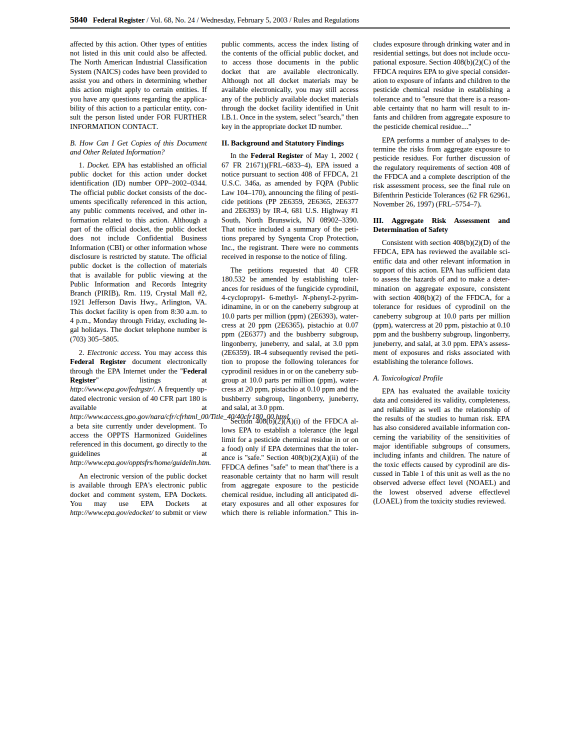5840 Federal Register / Vol. 68, No. 24 / Wednesday, February 5, 2003 / Rules and Regulations
affected by this action. Other types of entities not listed in this unit could also be affected. The North American Industrial Classification System (NAICS) codes have been provided to assist you and others in determining whether this action might apply to certain entities. If you have any questions regarding the applicability of this action to a particular entity, consult the person listed under FOR FURTHER INFORMATION CONTACT.
B. How Can I Get Copies of this Document and Other Related Information?
1. Docket. EPA has established an official public docket for this action under docket identification (ID) number OPP–2002–0344. The official public docket consists of the documents specifically referenced in this action, any public comments received, and other information related to this action. Although a part of the official docket, the public docket does not include Confidential Business Information (CBI) or other information whose disclosure is restricted by statute. The official public docket is the collection of materials that is available for public viewing at the Public Information and Records Integrity Branch (PIRIB), Rm. 119, Crystal Mall #2, 1921 Jefferson Davis Hwy., Arlington, VA. This docket facility is open from 8:30 a.m. to 4 p.m., Monday through Friday, excluding legal holidays. The docket telephone number is (703) 305–5805.
2. Electronic access. You may access this Federal Register document electronically through the EPA Internet under the ''Federal Register'' listings at http://www.epa.gov/fedrgstr/. A frequently updated electronic version of 40 CFR part 180 is available at http://www.access.gpo.gov/nara/cfr/cfrhtml_00/Title_40/40cfr180_00.html, a beta site currently under development. To access the OPPTS Harmonized Guidelines referenced in this document, go directly to the guidelines at http://www.epa.gov/opptsfrs/home/guidelin.htm.
An electronic version of the public docket is available through EPA's electronic public docket and comment system, EPA Dockets. You may use EPA Dockets at http://www.epa.gov/edocket/ to submit or view public comments, access the index listing of the contents of the official public docket, and to access those documents in the public docket that are available electronically. Although not all docket materials may be available electronically, you may still access any of the publicly available docket materials through the docket facility identified in Unit I.B.1. Once in the system, select ''search,'' then key in the appropriate docket ID number.
II. Background and Statutory Findings
In the Federal Register of May 1, 2002 ( 67 FR 21671)(FRL–6833–4), EPA issued a notice pursuant to section 408 of FFDCA, 21 U.S.C. 346a, as amended by FQPA (Public Law 104–170), announcing the filing of pesticide petitions (PP 2E6359, 2E6365, 2E6377 and 2E6393) by IR-4, 681 U.S. Highway #1 South, North Brunswick, NJ 08902–3390. That notice included a summary of the petitions prepared by Syngenta Crop Protection, Inc., the registrant. There were no comments received in response to the notice of filing.
The petitions requested that 40 CFR 180.532 be amended by establishing tolerances for residues of the fungicide cyprodinil, 4-cyclopropyl- 6-methyl- N-phenyl-2-pyrimidinamine, in or on the caneberry subgroup at 10.0 parts per million (ppm) (2E6393), watercress at 20 ppm (2E6365), pistachio at 0.07 ppm (2E6377) and the bushberry subgroup, lingonberry, juneberry, and salal, at 3.0 ppm (2E6359). IR-4 subsequently revised the petition to propose the following tolerances for cyprodinil residues in or on the caneberry subgroup at 10.0 parts per million (ppm), watercress at 20 ppm, pistachio at 0.10 ppm and the bushberry subgroup, lingonberry, juneberry, and salal, at 3.0 ppm.
Section 408(b)(2)(A)(i) of the FFDCA allows EPA to establish a tolerance (the legal limit for a pesticide chemical residue in or on a food) only if EPA determines that the tolerance is ''safe.'' Section 408(b)(2)(A)(ii) of the FFDCA defines ''safe'' to mean that''there is a reasonable certainty that no harm will result from aggregate exposure to the pesticide chemical residue, including all anticipated dietary exposures and all other exposures for which there is reliable information.'' This includes exposure through drinking water and in residential settings, but does not include occupational exposure. Section 408(b)(2)(C) of the FFDCA requires EPA to give special consideration to exposure of infants and children to the pesticide chemical residue in establishing a tolerance and to ''ensure that there is a reasonable certainty that no harm will result to infants and children from aggregate exposure to the pesticide chemical residue....''
EPA performs a number of analyses to determine the risks from aggregate exposure to pesticide residues. For further discussion of the regulatory requirements of section 408 of the FFDCA and a complete description of the risk assessment process, see the final rule on Bifenthrin Pesticide Tolerances (62 FR 62961, November 26, 1997) (FRL–5754–7).
III. Aggregate Risk Assessment and Determination of Safety
Consistent with section 408(b)(2)(D) of the FFDCA, EPA has reviewed the available scientific data and other relevant information in support of this action. EPA has sufficient data to assess the hazards of and to make a determination on aggregate exposure, consistent with section 408(b)(2) of the FFDCA, for a tolerance for residues of cyprodinil on the caneberry subgroup at 10.0 parts per million (ppm), watercress at 20 ppm, pistachio at 0.10 ppm and the bushberry subgroup, lingonberry, juneberry, and salal, at 3.0 ppm. EPA's assessment of exposures and risks associated with establishing the tolerance follows.
A. Toxicological Profile
EPA has evaluated the available toxicity data and considered its validity, completeness, and reliability as well as the relationship of the results of the studies to human risk. EPA has also considered available information concerning the variability of the sensitivities of major identifiable subgroups of consumers, including infants and children. The nature of the toxic effects caused by cyprodinil are discussed in Table 1 of this unit as well as the no observed adverse effect level (NOAEL) and the lowest observed adverse effectlevel (LOAEL) from the toxicity studies reviewed.